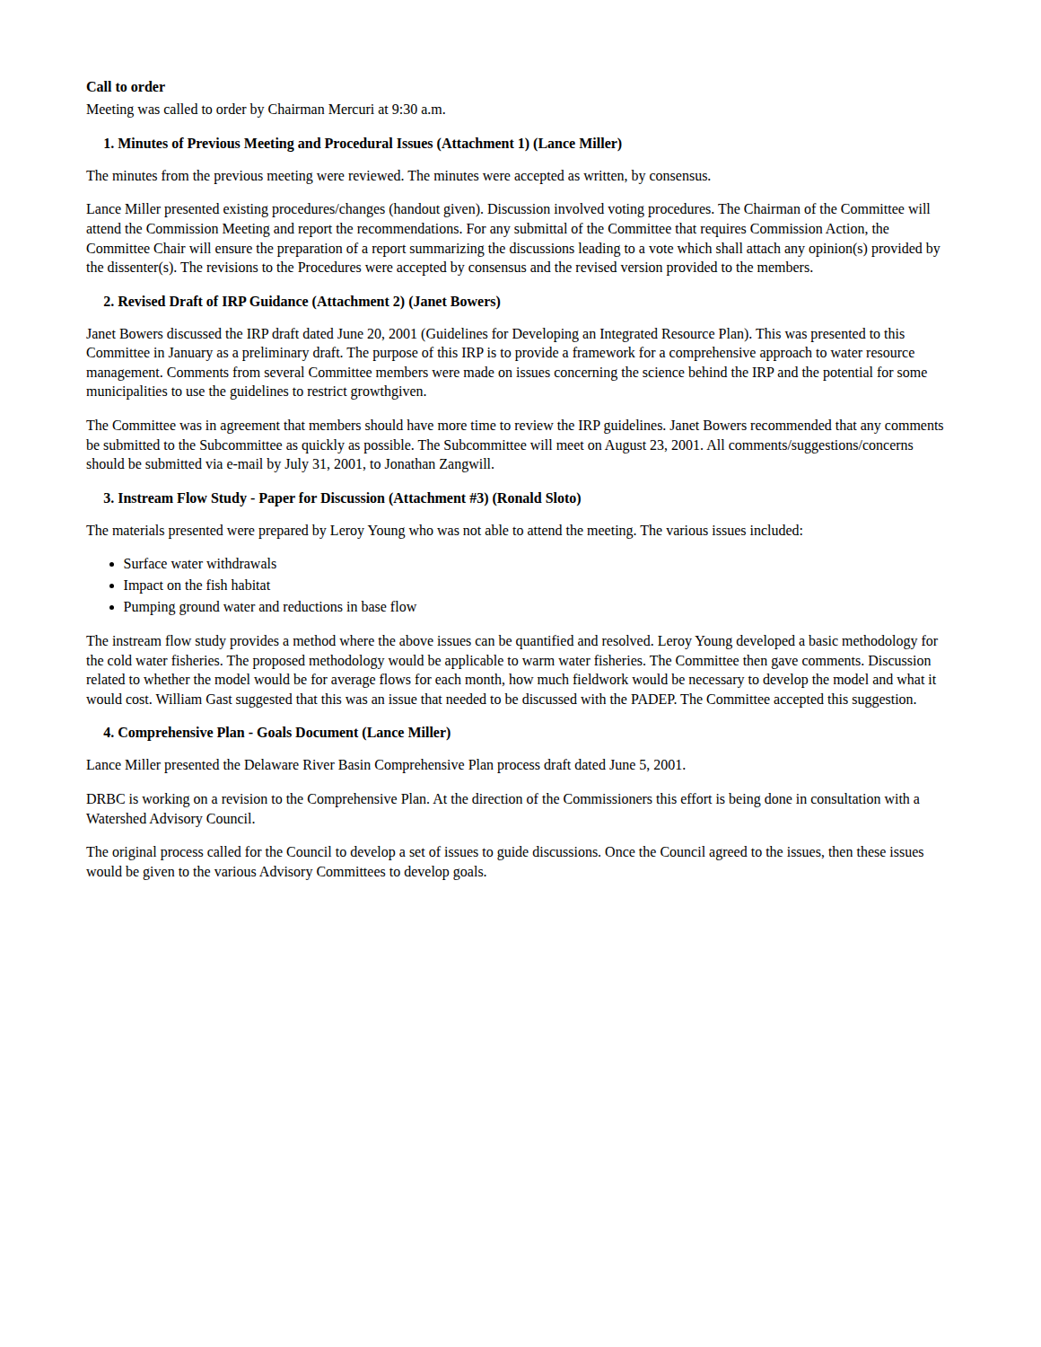Call to order
Meeting was called to order by Chairman Mercuri at 9:30 a.m.
Minutes of Previous Meeting and Procedural Issues (Attachment 1) (Lance Miller)
The minutes from the previous meeting were reviewed. The minutes were accepted as written, by consensus.
Lance Miller presented existing procedures/changes (handout given). Discussion involved voting procedures. The Chairman of the Committee will attend the Commission Meeting and report the recommendations. For any submittal of the Committee that requires Commission Action, the Committee Chair will ensure the preparation of a report summarizing the discussions leading to a vote which shall attach any opinion(s) provided by the dissenter(s). The revisions to the Procedures were accepted by consensus and the revised version provided to the members.
Revised Draft of IRP Guidance (Attachment 2) (Janet Bowers)
Janet Bowers discussed the IRP draft dated June 20, 2001 (Guidelines for Developing an Integrated Resource Plan). This was presented to this Committee in January as a preliminary draft. The purpose of this IRP is to provide a framework for a comprehensive approach to water resource management. Comments from several Committee members were made on issues concerning the science behind the IRP and the potential for some municipalities to use the guidelines to restrict growthgiven.
The Committee was in agreement that members should have more time to review the IRP guidelines. Janet Bowers recommended that any comments be submitted to the Subcommittee as quickly as possible. The Subcommittee will meet on August 23, 2001. All comments/suggestions/concerns should be submitted via e-mail by July 31, 2001, to Jonathan Zangwill.
Instream Flow Study - Paper for Discussion (Attachment #3) (Ronald Sloto)
The materials presented were prepared by Leroy Young who was not able to attend the meeting. The various issues included:
Surface water withdrawals
Impact on the fish habitat
Pumping ground water and reductions in base flow
The instream flow study provides a method where the above issues can be quantified and resolved. Leroy Young developed a basic methodology for the cold water fisheries. The proposed methodology would be applicable to warm water fisheries. The Committee then gave comments. Discussion related to whether the model would be for average flows for each month, how much fieldwork would be necessary to develop the model and what it would cost. William Gast suggested that this was an issue that needed to be discussed with the PADEP. The Committee accepted this suggestion.
Comprehensive Plan - Goals Document (Lance Miller)
Lance Miller presented the Delaware River Basin Comprehensive Plan process draft dated June 5, 2001.
DRBC is working on a revision to the Comprehensive Plan. At the direction of the Commissioners this effort is being done in consultation with a Watershed Advisory Council.
The original process called for the Council to develop a set of issues to guide discussions. Once the Council agreed to the issues, then these issues would be given to the various Advisory Committees to develop goals.